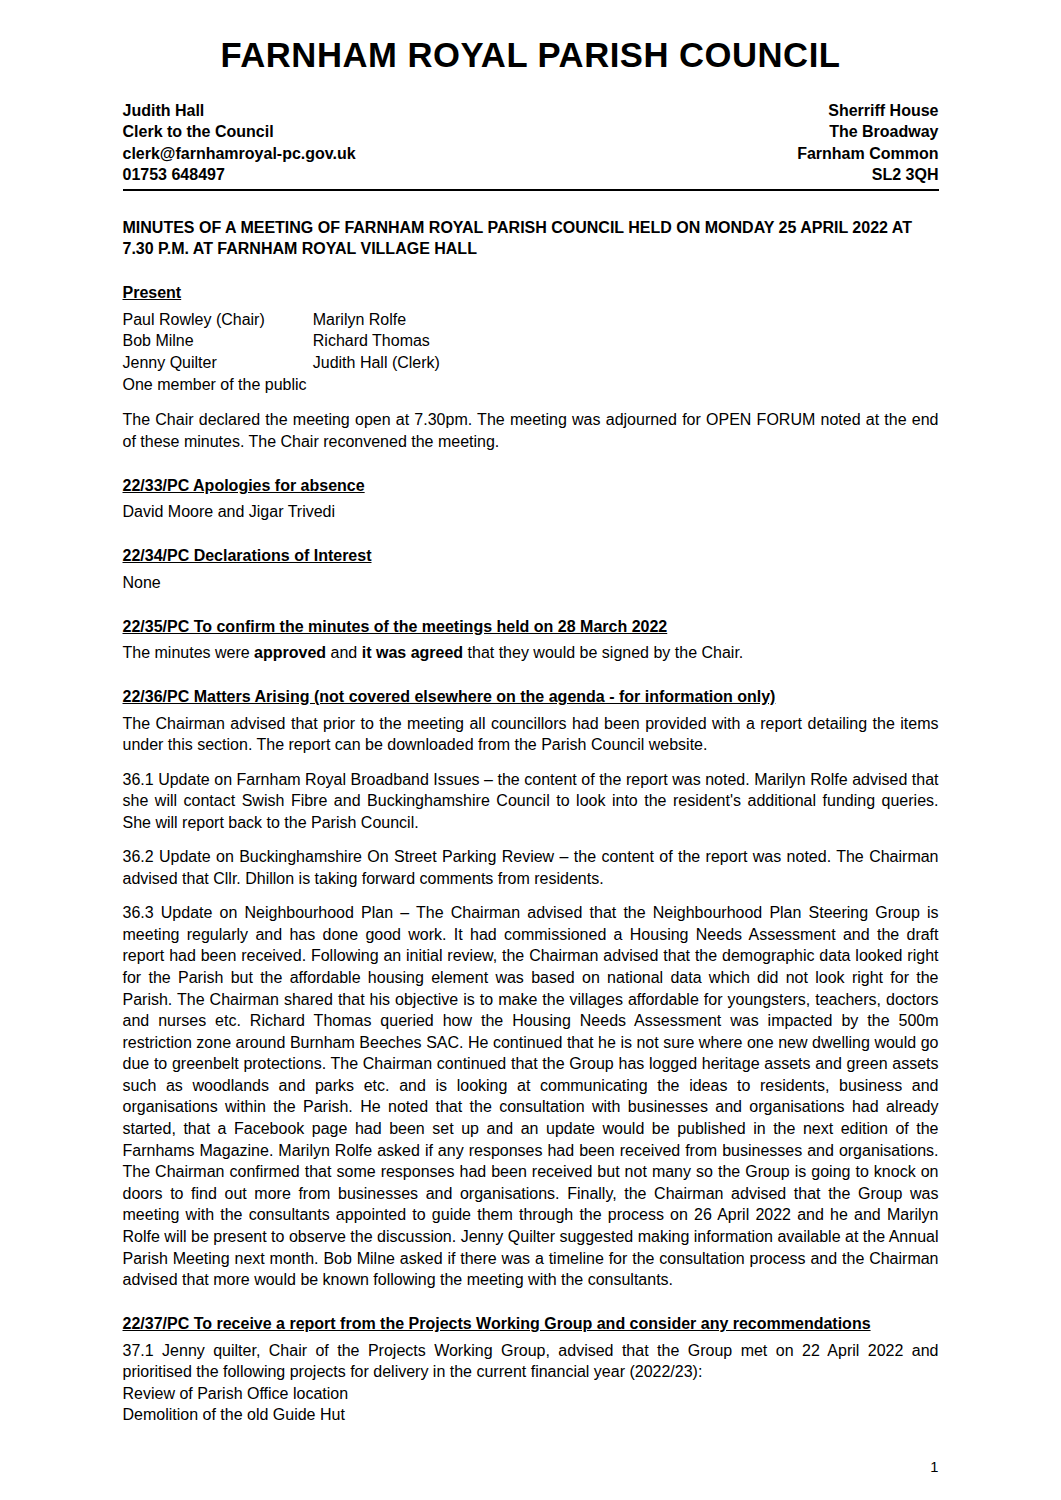FARNHAM ROYAL PARISH COUNCIL
| Judith Hall | Sherriff House |
| Clerk to the Council | The Broadway |
| clerk@farnhamroyal-pc.gov.uk | Farnham Common |
| 01753 648497 | SL2 3QH |
Minutes of a meeting of Farnham Royal Parish Council held on Monday 25 April 2022 at 7.30 p.m. at Farnham Royal Village Hall
Present
| Paul Rowley (Chair) | Marilyn Rolfe |
| Bob Milne | Richard Thomas |
| Jenny Quilter | Judith Hall (Clerk) |
| One member of the public |
The Chair declared the meeting open at 7.30pm. The meeting was adjourned for OPEN FORUM noted at the end of these minutes. The Chair reconvened the meeting.
22/33/PC Apologies for absence
David Moore and Jigar Trivedi
22/34/PC Declarations of Interest
None
22/35/PC To confirm the minutes of the meetings held on 28 March 2022
The minutes were approved and it was agreed that they would be signed by the Chair.
22/36/PC Matters Arising (not covered elsewhere on the agenda - for information only)
The Chairman advised that prior to the meeting all councillors had been provided with a report detailing the items under this section. The report can be downloaded from the Parish Council website.
36.1 Update on Farnham Royal Broadband Issues – the content of the report was noted. Marilyn Rolfe advised that she will contact Swish Fibre and Buckinghamshire Council to look into the resident's additional funding queries. She will report back to the Parish Council.
36.2 Update on Buckinghamshire On Street Parking Review – the content of the report was noted. The Chairman advised that Cllr. Dhillon is taking forward comments from residents.
36.3 Update on Neighbourhood Plan – The Chairman advised that the Neighbourhood Plan Steering Group is meeting regularly and has done good work. It had commissioned a Housing Needs Assessment and the draft report had been received. Following an initial review, the Chairman advised that the demographic data looked right for the Parish but the affordable housing element was based on national data which did not look right for the Parish. The Chairman shared that his objective is to make the villages affordable for youngsters, teachers, doctors and nurses etc. Richard Thomas queried how the Housing Needs Assessment was impacted by the 500m restriction zone around Burnham Beeches SAC. He continued that he is not sure where one new dwelling would go due to greenbelt protections. The Chairman continued that the Group has logged heritage assets and green assets such as woodlands and parks etc. and is looking at communicating the ideas to residents, business and organisations within the Parish. He noted that the consultation with businesses and organisations had already started, that a Facebook page had been set up and an update would be published in the next edition of the Farnhams Magazine. Marilyn Rolfe asked if any responses had been received from businesses and organisations. The Chairman confirmed that some responses had been received but not many so the Group is going to knock on doors to find out more from businesses and organisations. Finally, the Chairman advised that the Group was meeting with the consultants appointed to guide them through the process on 26 April 2022 and he and Marilyn Rolfe will be present to observe the discussion. Jenny Quilter suggested making information available at the Annual Parish Meeting next month. Bob Milne asked if there was a timeline for the consultation process and the Chairman advised that more would be known following the meeting with the consultants.
22/37/PC To receive a report from the Projects Working Group and consider any recommendations
37.1 Jenny quilter, Chair of the Projects Working Group, advised that the Group met on 22 April 2022 and prioritised the following projects for delivery in the current financial year (2022/23):
Review of Parish Office location
Demolition of the old Guide Hut
1